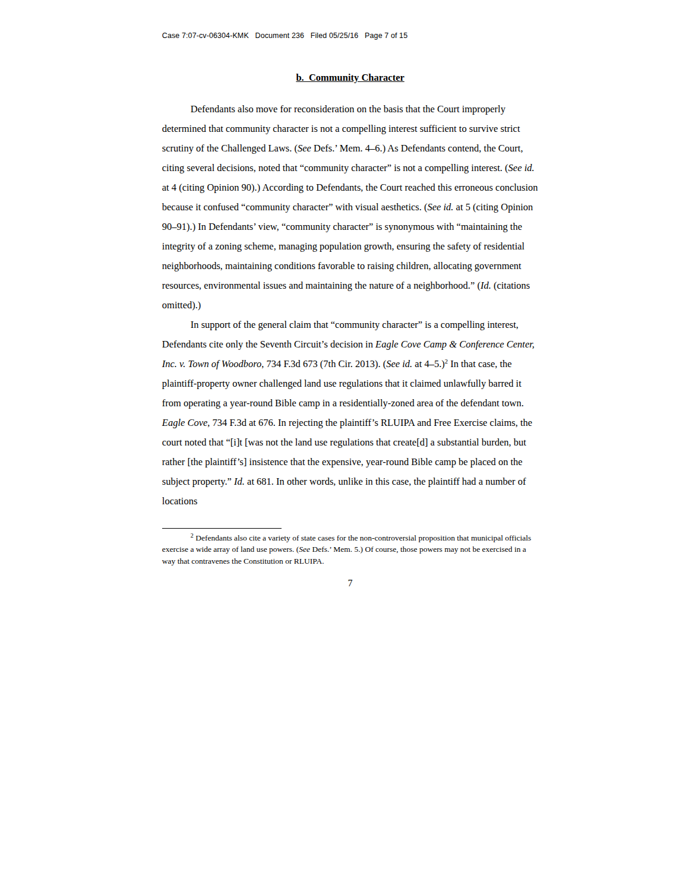Case 7:07-cv-06304-KMK Document 236 Filed 05/25/16 Page 7 of 15
b. Community Character
Defendants also move for reconsideration on the basis that the Court improperly determined that community character is not a compelling interest sufficient to survive strict scrutiny of the Challenged Laws. (See Defs.’ Mem. 4–6.) As Defendants contend, the Court, citing several decisions, noted that “community character” is not a compelling interest. (See id. at 4 (citing Opinion 90).) According to Defendants, the Court reached this erroneous conclusion because it confused “community character” with visual aesthetics. (See id. at 5 (citing Opinion 90–91).) In Defendants’ view, “community character” is synonymous with “maintaining the integrity of a zoning scheme, managing population growth, ensuring the safety of residential neighborhoods, maintaining conditions favorable to raising children, allocating government resources, environmental issues and maintaining the nature of a neighborhood.” (Id. (citations omitted).)
In support of the general claim that “community character” is a compelling interest, Defendants cite only the Seventh Circuit’s decision in Eagle Cove Camp & Conference Center, Inc. v. Town of Woodboro, 734 F.3d 673 (7th Cir. 2013). (See id. at 4–5.)2 In that case, the plaintiff-property owner challenged land use regulations that it claimed unlawfully barred it from operating a year-round Bible camp in a residentially-zoned area of the defendant town. Eagle Cove, 734 F.3d at 676. In rejecting the plaintiff’s RLUIPA and Free Exercise claims, the court noted that “[i]t [was not the land use regulations that create[d] a substantial burden, but rather [the plaintiff’s] insistence that the expensive, year-round Bible camp be placed on the subject property.” Id. at 681. In other words, unlike in this case, the plaintiff had a number of locations
2 Defendants also cite a variety of state cases for the non-controversial proposition that municipal officials exercise a wide array of land use powers. (See Defs.’ Mem. 5.) Of course, those powers may not be exercised in a way that contravenes the Constitution or RLUIPA.
7